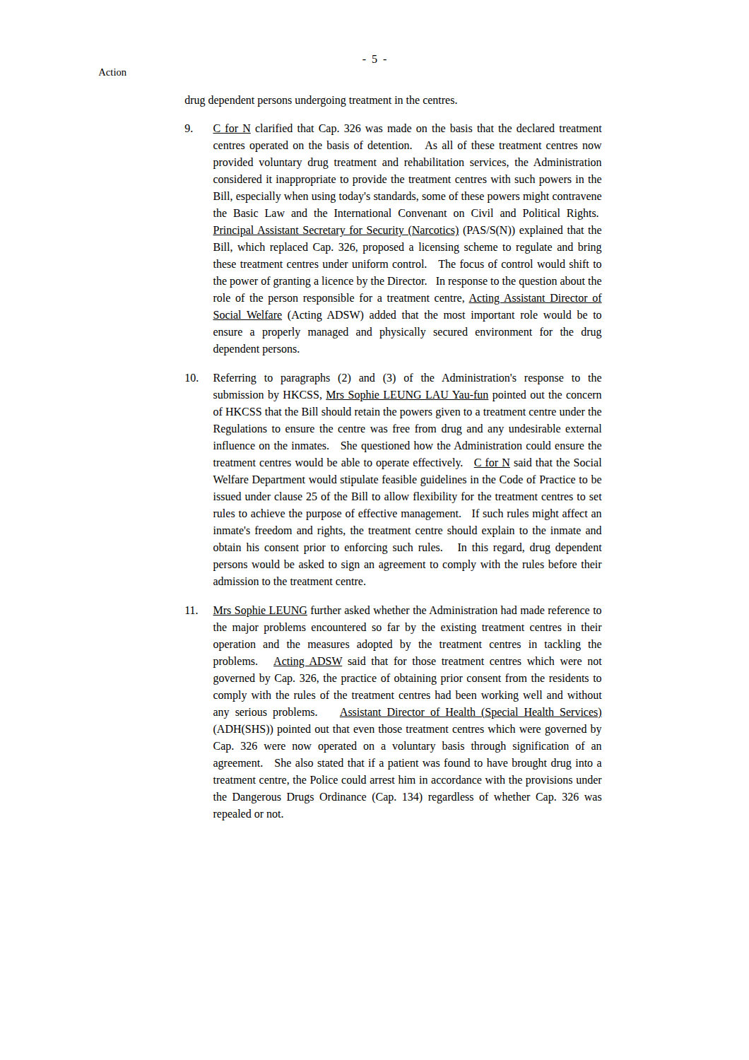- 5 -
Action
drug dependent persons undergoing treatment in the centres.
9.
C for N clarified that Cap. 326 was made on the basis that the declared treatment centres operated on the basis of detention. As all of these treatment centres now provided voluntary drug treatment and rehabilitation services, the Administration considered it inappropriate to provide the treatment centres with such powers in the Bill, especially when using today's standards, some of these powers might contravene the Basic Law and the International Convenant on Civil and Political Rights. Principal Assistant Secretary for Security (Narcotics) (PAS/S(N)) explained that the Bill, which replaced Cap. 326, proposed a licensing scheme to regulate and bring these treatment centres under uniform control. The focus of control would shift to the power of granting a licence by the Director. In response to the question about the role of the person responsible for a treatment centre, Acting Assistant Director of Social Welfare (Acting ADSW) added that the most important role would be to ensure a properly managed and physically secured environment for the drug dependent persons.
10.
Referring to paragraphs (2) and (3) of the Administration's response to the submission by HKCSS, Mrs Sophie LEUNG LAU Yau-fun pointed out the concern of HKCSS that the Bill should retain the powers given to a treatment centre under the Regulations to ensure the centre was free from drug and any undesirable external influence on the inmates. She questioned how the Administration could ensure the treatment centres would be able to operate effectively. C for N said that the Social Welfare Department would stipulate feasible guidelines in the Code of Practice to be issued under clause 25 of the Bill to allow flexibility for the treatment centres to set rules to achieve the purpose of effective management. If such rules might affect an inmate's freedom and rights, the treatment centre should explain to the inmate and obtain his consent prior to enforcing such rules. In this regard, drug dependent persons would be asked to sign an agreement to comply with the rules before their admission to the treatment centre.
11.
Mrs Sophie LEUNG further asked whether the Administration had made reference to the major problems encountered so far by the existing treatment centres in their operation and the measures adopted by the treatment centres in tackling the problems. Acting ADSW said that for those treatment centres which were not governed by Cap. 326, the practice of obtaining prior consent from the residents to comply with the rules of the treatment centres had been working well and without any serious problems. Assistant Director of Health (Special Health Services) (ADH(SHS)) pointed out that even those treatment centres which were governed by Cap. 326 were now operated on a voluntary basis through signification of an agreement. She also stated that if a patient was found to have brought drug into a treatment centre, the Police could arrest him in accordance with the provisions under the Dangerous Drugs Ordinance (Cap. 134) regardless of whether Cap. 326 was repealed or not.